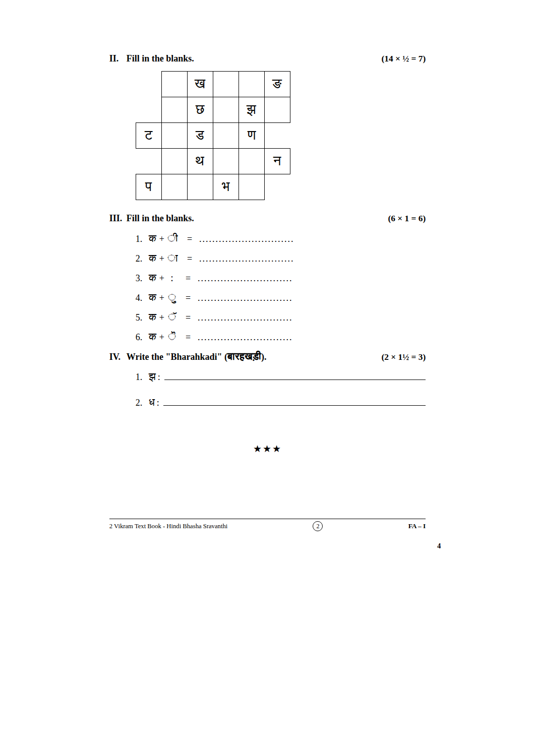II. Fill in the blanks. (14 × ½ = 7)
| | | ख | | | ङ |
| | | छ | | झ | |
| ट | | ड | | ण | |
| | | थ | | | न |
| प | | | भ | | |
III. Fill in the blanks. (6 × 1 = 6)
क+ी=.............................
क+ा=.............................
क+:=.............................
क+ु=.............................
क+ॅ=.............................
क+ॆ=.............................
IV. Write the "Bharahkadi" (बारहखड़ी). (2 × 1½ = 3)
1. झ :
2. ध :
★★★
2 Vikram Text Book - Hindi Bhasha Sravanthi
2
FA – I
4